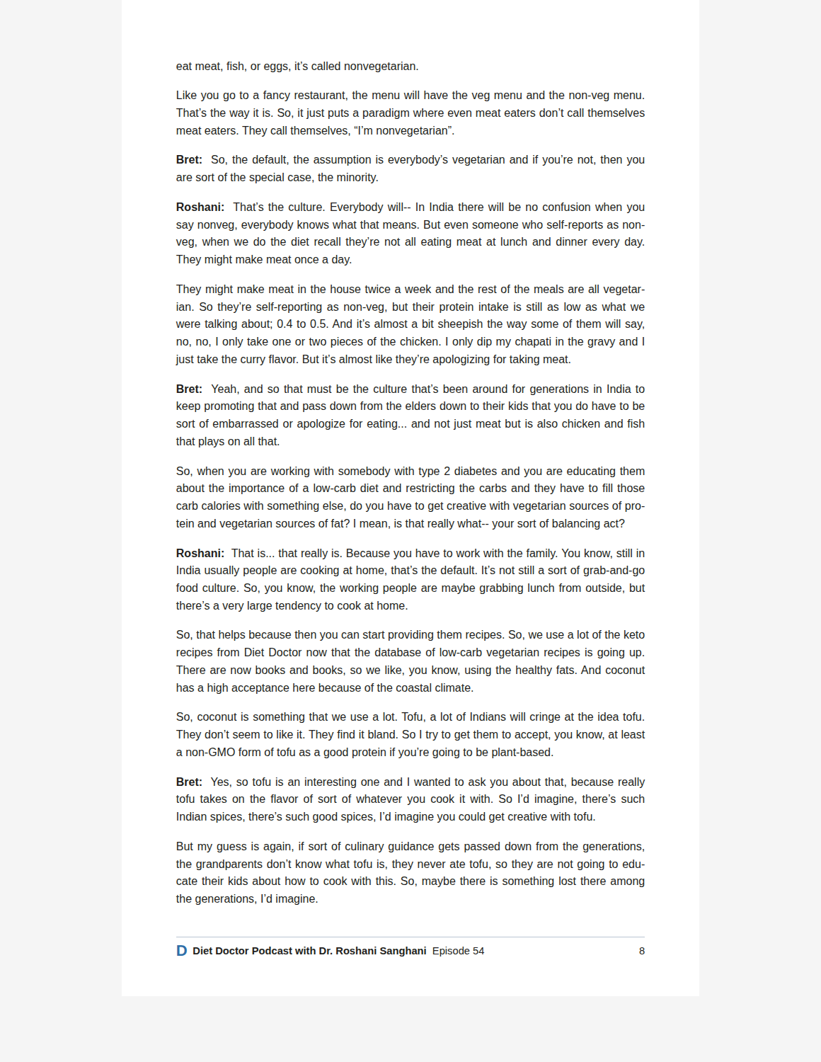eat meat, fish, or eggs, it’s called nonvegetarian.
Like you go to a fancy restaurant, the menu will have the veg menu and the non-veg menu. That’s the way it is. So, it just puts a paradigm where even meat eaters don’t call themselves meat eaters. They call themselves, “I’m nonvegetarian”.
Bret: So, the default, the assumption is everybody’s vegetarian and if you’re not, then you are sort of the special case, the minority.
Roshani: That’s the culture. Everybody will-- In India there will be no confusion when you say nonveg, everybody knows what that means. But even someone who self-reports as non-veg, when we do the diet recall they’re not all eating meat at lunch and dinner every day. They might make meat once a day.
They might make meat in the house twice a week and the rest of the meals are all vegetarian. So they’re self-reporting as non-veg, but their protein intake is still as low as what we were talking about; 0.4 to 0.5. And it’s almost a bit sheepish the way some of them will say, no, no, I only take one or two pieces of the chicken. I only dip my chapati in the gravy and I just take the curry flavor. But it’s almost like they’re apologizing for taking meat.
Bret: Yeah, and so that must be the culture that’s been around for generations in India to keep promoting that and pass down from the elders down to their kids that you do have to be sort of embarrassed or apologize for eating... and not just meat but is also chicken and fish that plays on all that.
So, when you are working with somebody with type 2 diabetes and you are educating them about the importance of a low-carb diet and restricting the carbs and they have to fill those carb calories with something else, do you have to get creative with vegetarian sources of protein and vegetarian sources of fat? I mean, is that really what-- your sort of balancing act?
Roshani: That is... that really is. Because you have to work with the family. You know, still in India usually people are cooking at home, that’s the default. It’s not still a sort of grab-and-go food culture. So, you know, the working people are maybe grabbing lunch from outside, but there’s a very large tendency to cook at home.
So, that helps because then you can start providing them recipes. So, we use a lot of the keto recipes from Diet Doctor now that the database of low-carb vegetarian recipes is going up. There are now books and books, so we like, you know, using the healthy fats. And coconut has a high acceptance here because of the coastal climate.
So, coconut is something that we use a lot. Tofu, a lot of Indians will cringe at the idea tofu. They don’t seem to like it. They find it bland. So I try to get them to accept, you know, at least a non-GMO form of tofu as a good protein if you’re going to be plant-based.
Bret: Yes, so tofu is an interesting one and I wanted to ask you about that, because really tofu takes on the flavor of sort of whatever you cook it with. So I’d imagine, there’s such Indian spices, there’s such good spices, I’d imagine you could get creative with tofu.
But my guess is again, if sort of culinary guidance gets passed down from the generations, the grandparents don’t know what tofu is, they never ate tofu, so they are not going to educate their kids about how to cook with this. So, maybe there is something lost there among the generations, I’d imagine.
D Diet Doctor Podcast with Dr. Roshani Sanghani Episode 54 8